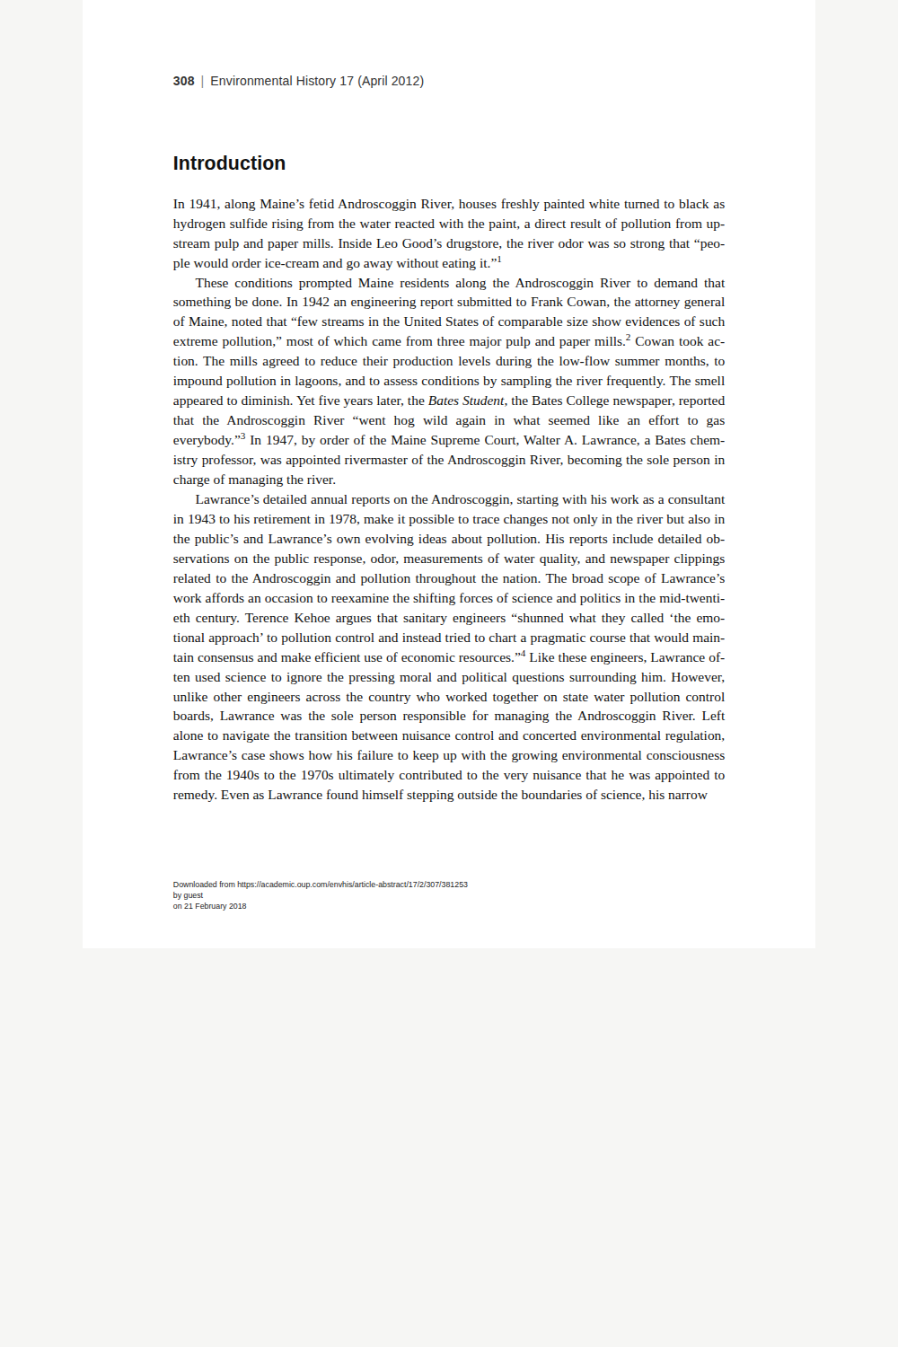308|Environmental History 17 (April 2012)
Introduction
In 1941, along Maine’s fetid Androscoggin River, houses freshly painted white turned to black as hydrogen sulfide rising from the water reacted with the paint, a direct result of pollution from upstream pulp and paper mills. Inside Leo Good’s drugstore, the river odor was so strong that “people would order ice-cream and go away without eating it.”1
These conditions prompted Maine residents along the Androscoggin River to demand that something be done. In 1942 an engineering report submitted to Frank Cowan, the attorney general of Maine, noted that “few streams in the United States of comparable size show evidences of such extreme pollution,” most of which came from three major pulp and paper mills.2 Cowan took action. The mills agreed to reduce their production levels during the low-flow summer months, to impound pollution in lagoons, and to assess conditions by sampling the river frequently. The smell appeared to diminish. Yet five years later, the Bates Student, the Bates College newspaper, reported that the Androscoggin River “went hog wild again in what seemed like an effort to gas everybody.”3 In 1947, by order of the Maine Supreme Court, Walter A. Lawrance, a Bates chemistry professor, was appointed rivermaster of the Androscoggin River, becoming the sole person in charge of managing the river.
Lawrance’s detailed annual reports on the Androscoggin, starting with his work as a consultant in 1943 to his retirement in 1978, make it possible to trace changes not only in the river but also in the public’s and Lawrance’s own evolving ideas about pollution. His reports include detailed observations on the public response, odor, measurements of water quality, and newspaper clippings related to the Androscoggin and pollution throughout the nation. The broad scope of Lawrance’s work affords an occasion to reexamine the shifting forces of science and politics in the mid-twentieth century. Terence Kehoe argues that sanitary engineers “shunned what they called ‘the emotional approach’ to pollution control and instead tried to chart a pragmatic course that would maintain consensus and make efficient use of economic resources.”4 Like these engineers, Lawrance often used science to ignore the pressing moral and political questions surrounding him. However, unlike other engineers across the country who worked together on state water pollution control boards, Lawrance was the sole person responsible for managing the Androscoggin River. Left alone to navigate the transition between nuisance control and concerted environmental regulation, Lawrance’s case shows how his failure to keep up with the growing environmental consciousness from the 1940s to the 1970s ultimately contributed to the very nuisance that he was appointed to remedy. Even as Lawrance found himself stepping outside the boundaries of science, his narrow
Downloaded from https://academic.oup.com/envhis/article-abstract/17/2/307/381253
by guest
on 21 February 2018